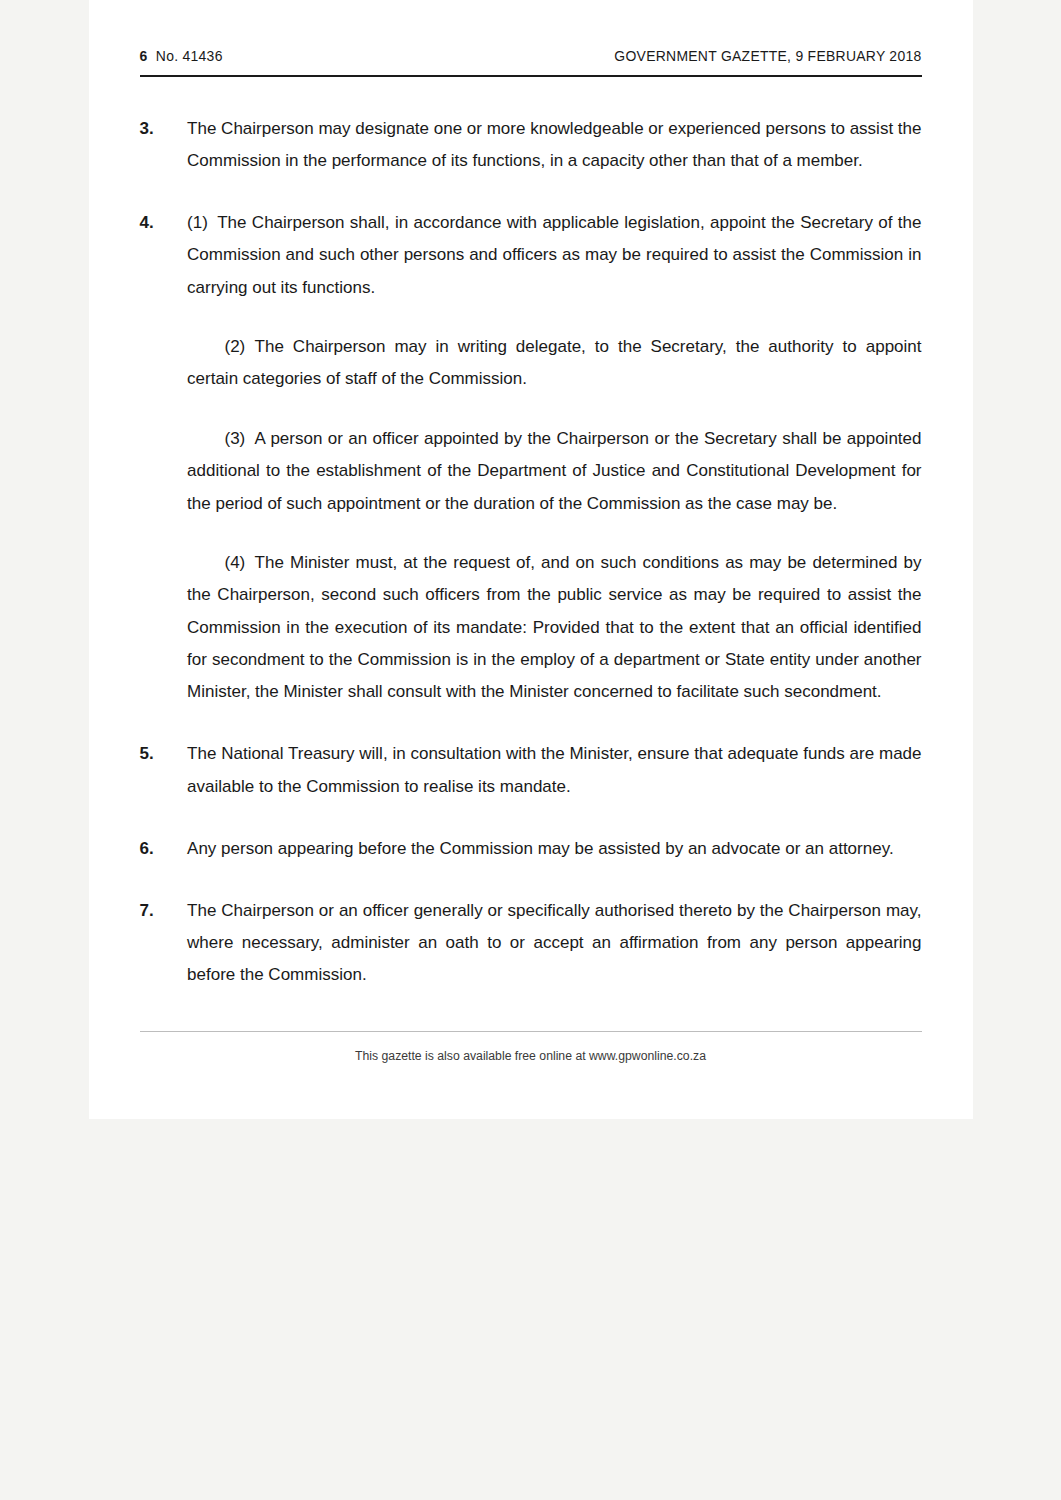6 No. 41436 Government Gazette, 9 February 2018
3.
The Chairperson may designate one or more knowledgeable or experienced persons to assist the Commission in the performance of its functions, in a capacity other than that of a member.
4.
(1) The Chairperson shall, in accordance with applicable legislation, appoint the Secretary of the Commission and such other persons and officers as may be required to assist the Commission in carrying out its functions.
(2) The Chairperson may in writing delegate, to the Secretary, the authority to appoint certain categories of staff of the Commission.
(3) A person or an officer appointed by the Chairperson or the Secretary shall be appointed additional to the establishment of the Department of Justice and Constitutional Development for the period of such appointment or the duration of the Commission as the case may be.
(4) The Minister must, at the request of, and on such conditions as may be determined by the Chairperson, second such officers from the public service as may be required to assist the Commission in the execution of its mandate: Provided that to the extent that an official identified for secondment to the Commission is in the employ of a department or State entity under another Minister, the Minister shall consult with the Minister concerned to facilitate such secondment.
5.
The National Treasury will, in consultation with the Minister, ensure that adequate funds are made available to the Commission to realise its mandate.
6.
Any person appearing before the Commission may be assisted by an advocate or an attorney.
7.
The Chairperson or an officer generally or specifically authorised thereto by the Chairperson may, where necessary, administer an oath to or accept an affirmation from any person appearing before the Commission.
This gazette is also available free online at www.gpwonline.co.za